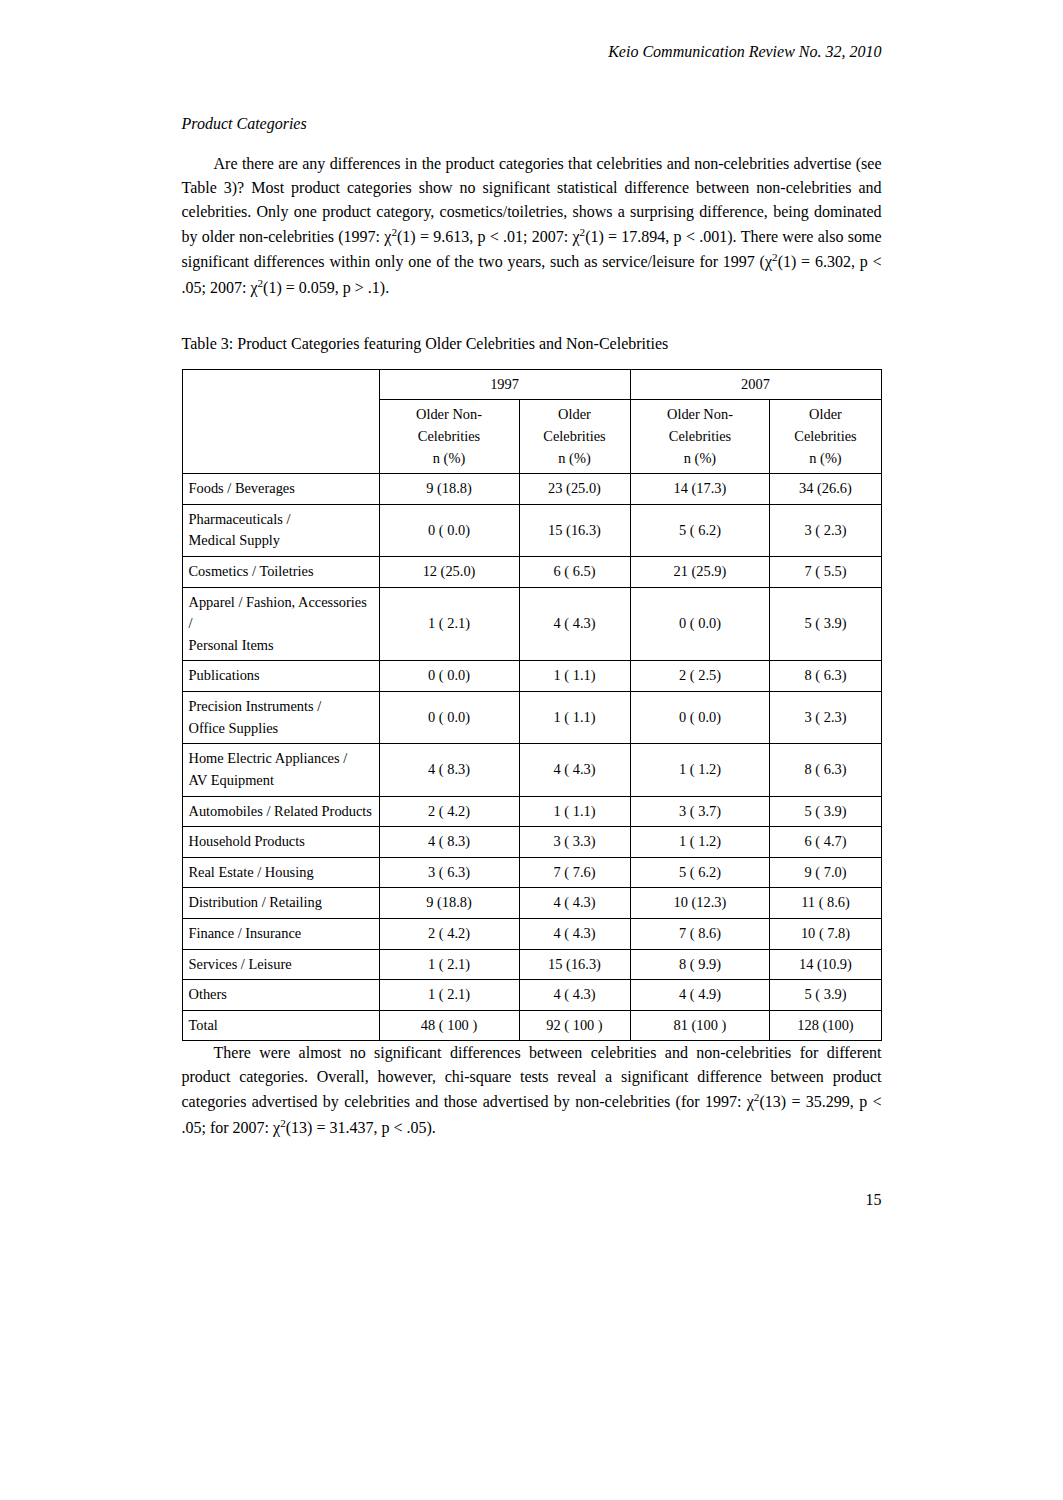Keio Communication Review No. 32, 2010
Product Categories
Are there are any differences in the product categories that celebrities and non-celebrities advertise (see Table 3)? Most product categories show no significant statistical difference between non-celebrities and celebrities. Only one product category, cosmetics/toiletries, shows a surprising difference, being dominated by older non-celebrities (1997: χ2(1) = 9.613, p < .01; 2007: χ2(1) = 17.894, p < .001). There were also some significant differences within only one of the two years, such as service/leisure for 1997 (χ2(1) = 6.302, p < .05; 2007: χ2(1) = 0.059, p > .1).
Table 3: Product Categories featuring Older Celebrities and Non-Celebrities
| | 1997 | 2007 |
| --- | --- | --- |
| Older Non-Celebrities n (%) | Older Celebrities n (%) | Older Non-Celebrities n (%) | Older Celebrities n (%) |
| Foods / Beverages | 9 (18.8) | 23 (25.0) | 14 (17.3) | 34 (26.6) |
| Pharmaceuticals / Medical Supply | 0 ( 0.0) | 15 (16.3) | 5 ( 6.2) | 3 ( 2.3) |
| Cosmetics / Toiletries | 12 (25.0) | 6 ( 6.5) | 21 (25.9) | 7 ( 5.5) |
| Apparel / Fashion, Accessories / Personal Items | 1 ( 2.1) | 4 ( 4.3) | 0 ( 0.0) | 5 ( 3.9) |
| Publications | 0 ( 0.0) | 1 ( 1.1) | 2 ( 2.5) | 8 ( 6.3) |
| Precision Instruments / Office Supplies | 0 ( 0.0) | 1 ( 1.1) | 0 ( 0.0) | 3 ( 2.3) |
| Home Electric Appliances / AV Equipment | 4 ( 8.3) | 4 ( 4.3) | 1 ( 1.2) | 8 ( 6.3) |
| Automobiles / Related Products | 2 ( 4.2) | 1 ( 1.1) | 3 ( 3.7) | 5 ( 3.9) |
| Household Products | 4 ( 8.3) | 3 ( 3.3) | 1 ( 1.2) | 6 ( 4.7) |
| Real Estate / Housing | 3 ( 6.3) | 7 ( 7.6) | 5 ( 6.2) | 9 ( 7.0) |
| Distribution / Retailing | 9 (18.8) | 4 ( 4.3) | 10 (12.3) | 11 ( 8.6) |
| Finance / Insurance | 2 ( 4.2) | 4 ( 4.3) | 7 ( 8.6) | 10 ( 7.8) |
| Services / Leisure | 1 ( 2.1) | 15 (16.3) | 8 ( 9.9) | 14 (10.9) |
| Others | 1 ( 2.1) | 4 ( 4.3) | 4 ( 4.9) | 5 ( 3.9) |
| Total | 48 ( 100 ) | 92 ( 100 ) | 81 (100 ) | 128 (100) |
There were almost no significant differences between celebrities and non-celebrities for different product categories. Overall, however, chi-square tests reveal a significant difference between product categories advertised by celebrities and those advertised by non-celebrities (for 1997: χ2(13) = 35.299, p < .05; for 2007: χ2(13) = 31.437, p < .05).
15